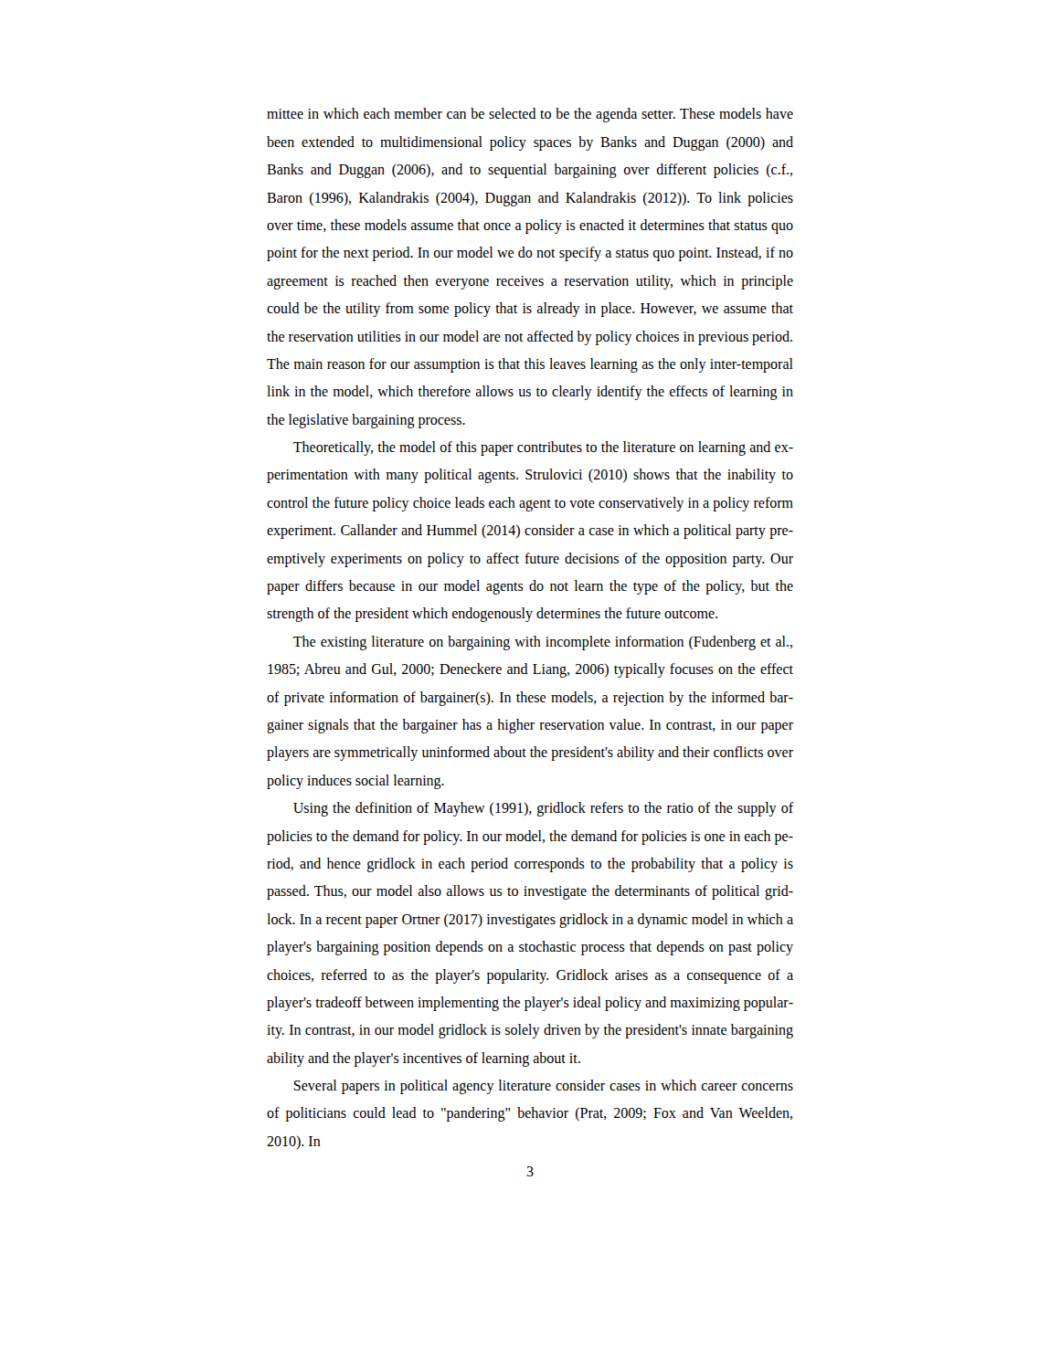mittee in which each member can be selected to be the agenda setter. These models have been extended to multidimensional policy spaces by Banks and Duggan (2000) and Banks and Duggan (2006), and to sequential bargaining over different policies (c.f., Baron (1996), Kalandrakis (2004), Duggan and Kalandrakis (2012)). To link policies over time, these models assume that once a policy is enacted it determines that status quo point for the next period. In our model we do not specify a status quo point. Instead, if no agreement is reached then everyone receives a reservation utility, which in principle could be the utility from some policy that is already in place. However, we assume that the reservation utilities in our model are not affected by policy choices in previous period. The main reason for our assumption is that this leaves learning as the only inter-temporal link in the model, which therefore allows us to clearly identify the effects of learning in the legislative bargaining process.
Theoretically, the model of this paper contributes to the literature on learning and experimentation with many political agents. Strulovici (2010) shows that the inability to control the future policy choice leads each agent to vote conservatively in a policy reform experiment. Callander and Hummel (2014) consider a case in which a political party preemptively experiments on policy to affect future decisions of the opposition party. Our paper differs because in our model agents do not learn the type of the policy, but the strength of the president which endogenously determines the future outcome.
The existing literature on bargaining with incomplete information (Fudenberg et al., 1985; Abreu and Gul, 2000; Deneckere and Liang, 2006) typically focuses on the effect of private information of bargainer(s). In these models, a rejection by the informed bargainer signals that the bargainer has a higher reservation value. In contrast, in our paper players are symmetrically uninformed about the president's ability and their conflicts over policy induces social learning.
Using the definition of Mayhew (1991), gridlock refers to the ratio of the supply of policies to the demand for policy. In our model, the demand for policies is one in each period, and hence gridlock in each period corresponds to the probability that a policy is passed. Thus, our model also allows us to investigate the determinants of political gridlock. In a recent paper Ortner (2017) investigates gridlock in a dynamic model in which a player's bargaining position depends on a stochastic process that depends on past policy choices, referred to as the player's popularity. Gridlock arises as a consequence of a player's tradeoff between implementing the player's ideal policy and maximizing popularity. In contrast, in our model gridlock is solely driven by the president's innate bargaining ability and the player's incentives of learning about it.
Several papers in political agency literature consider cases in which career concerns of politicians could lead to "pandering" behavior (Prat, 2009; Fox and Van Weelden, 2010). In
3